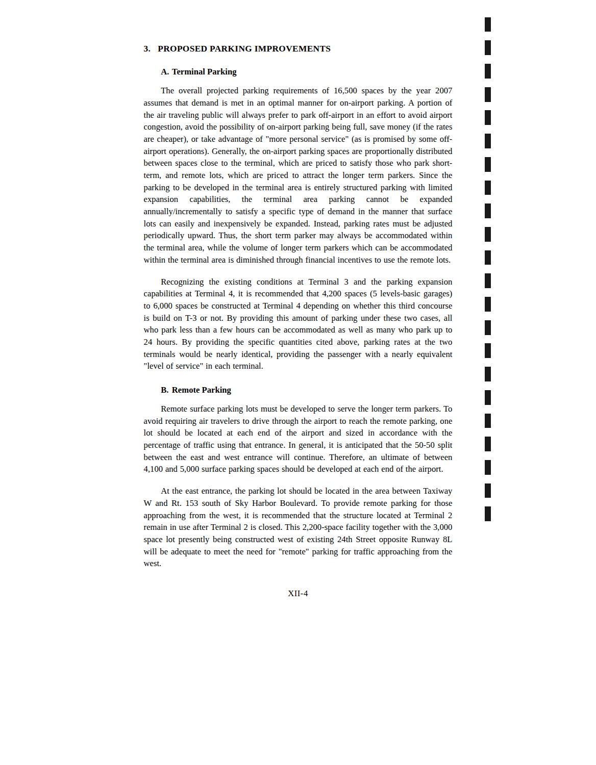3. PROPOSED PARKING IMPROVEMENTS
A. Terminal Parking
The overall projected parking requirements of 16,500 spaces by the year 2007 assumes that demand is met in an optimal manner for on-airport parking. A portion of the air traveling public will always prefer to park off-airport in an effort to avoid airport congestion, avoid the possibility of on-airport parking being full, save money (if the rates are cheaper), or take advantage of "more personal service" (as is promised by some off-airport operations). Generally, the on-airport parking spaces are proportionally distributed between spaces close to the terminal, which are priced to satisfy those who park short-term, and remote lots, which are priced to attract the longer term parkers. Since the parking to be developed in the terminal area is entirely structured parking with limited expansion capabilities, the terminal area parking cannot be expanded annually/incrementally to satisfy a specific type of demand in the manner that surface lots can easily and inexpensively be expanded. Instead, parking rates must be adjusted periodically upward. Thus, the short term parker may always be accommodated within the terminal area, while the volume of longer term parkers which can be accommodated within the terminal area is diminished through financial incentives to use the remote lots.
Recognizing the existing conditions at Terminal 3 and the parking expansion capabilities at Terminal 4, it is recommended that 4,200 spaces (5 levels-basic garages) to 6,000 spaces be constructed at Terminal 4 depending on whether this third concourse is build on T-3 or not. By providing this amount of parking under these two cases, all who park less than a few hours can be accommodated as well as many who park up to 24 hours. By providing the specific quantities cited above, parking rates at the two terminals would be nearly identical, providing the passenger with a nearly equivalent "level of service" in each terminal.
B. Remote Parking
Remote surface parking lots must be developed to serve the longer term parkers. To avoid requiring air travelers to drive through the airport to reach the remote parking, one lot should be located at each end of the airport and sized in accordance with the percentage of traffic using that entrance. In general, it is anticipated that the 50-50 split between the east and west entrance will continue. Therefore, an ultimate of between 4,100 and 5,000 surface parking spaces should be developed at each end of the airport.
At the east entrance, the parking lot should be located in the area between Taxiway W and Rt. 153 south of Sky Harbor Boulevard. To provide remote parking for those approaching from the west, it is recommended that the structure located at Terminal 2 remain in use after Terminal 2 is closed. This 2,200-space facility together with the 3,000 space lot presently being constructed west of existing 24th Street opposite Runway 8L will be adequate to meet the need for "remote" parking for traffic approaching from the west.
XII-4